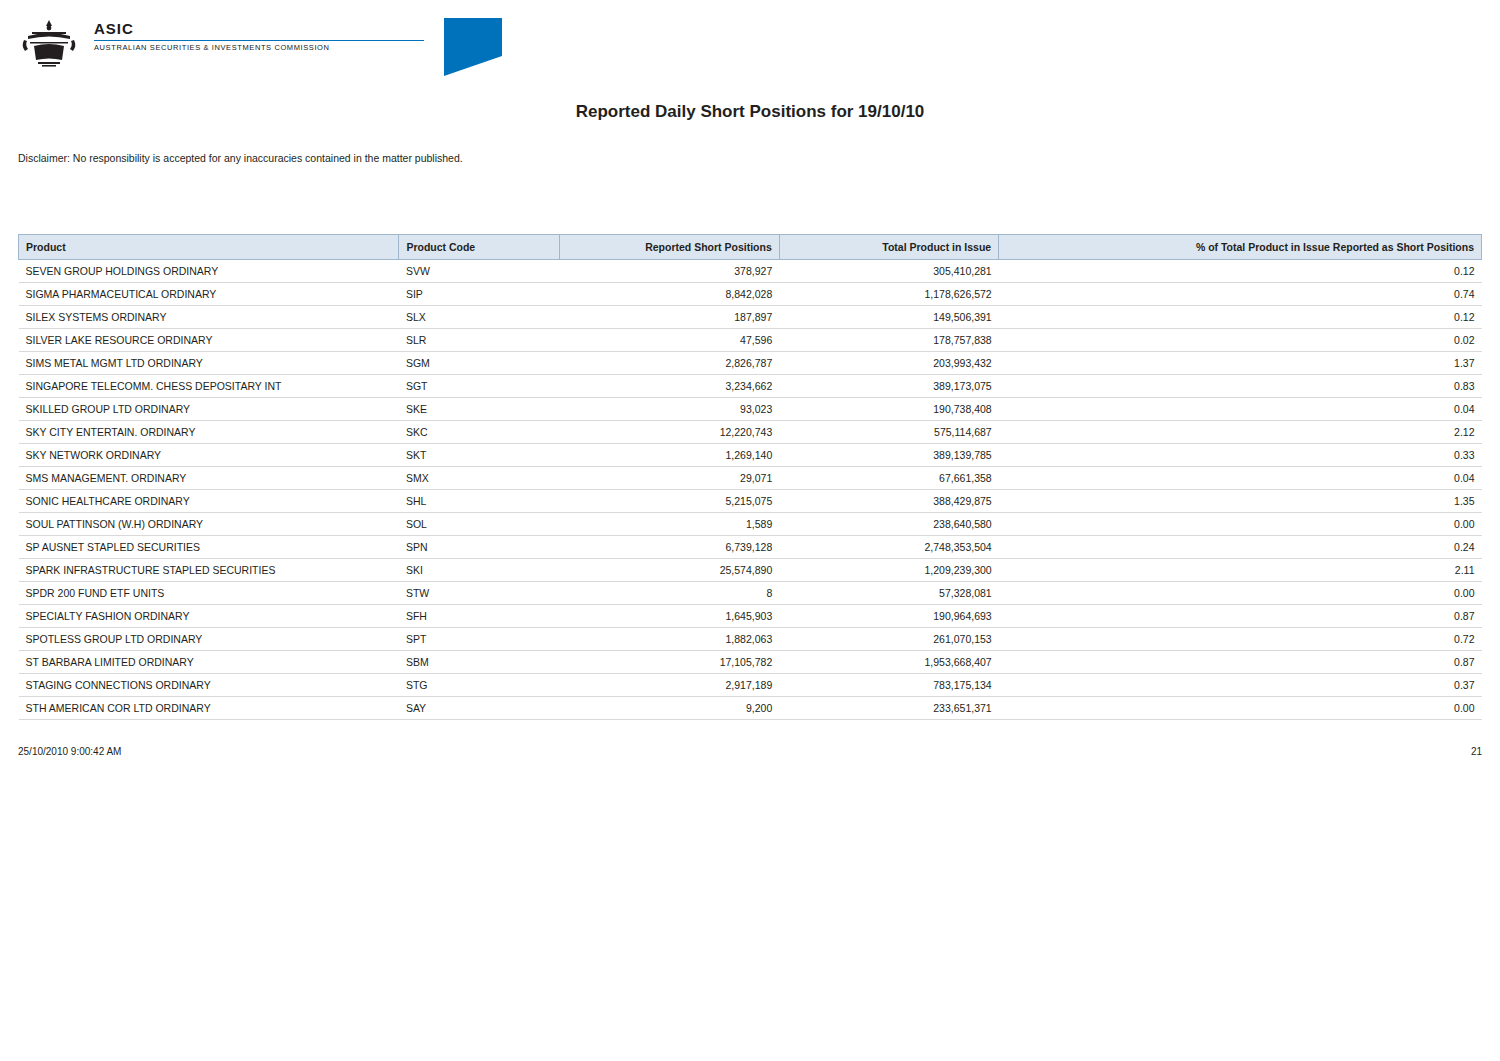ASIC
Australian Securities & Investments Commission
Reported Daily Short Positions for 19/10/10
Disclaimer: No responsibility is accepted for any inaccuracies contained in the matter published.
| Product | Product Code | Reported Short Positions | Total Product in Issue | % of Total Product in Issue Reported as Short Positions |
| --- | --- | --- | --- | --- |
| SEVEN GROUP HOLDINGS ORDINARY | SVW | 378,927 | 305,410,281 | 0.12 |
| SIGMA PHARMACEUTICAL ORDINARY | SIP | 8,842,028 | 1,178,626,572 | 0.74 |
| SILEX SYSTEMS ORDINARY | SLX | 187,897 | 149,506,391 | 0.12 |
| SILVER LAKE RESOURCE ORDINARY | SLR | 47,596 | 178,757,838 | 0.02 |
| SIMS METAL MGMT LTD ORDINARY | SGM | 2,826,787 | 203,993,432 | 1.37 |
| SINGAPORE TELECOMM. CHESS DEPOSITARY INT | SGT | 3,234,662 | 389,173,075 | 0.83 |
| SKILLED GROUP LTD ORDINARY | SKE | 93,023 | 190,738,408 | 0.04 |
| SKY CITY ENTERTAIN. ORDINARY | SKC | 12,220,743 | 575,114,687 | 2.12 |
| SKY NETWORK ORDINARY | SKT | 1,269,140 | 389,139,785 | 0.33 |
| SMS MANAGEMENT. ORDINARY | SMX | 29,071 | 67,661,358 | 0.04 |
| SONIC HEALTHCARE ORDINARY | SHL | 5,215,075 | 388,429,875 | 1.35 |
| SOUL PATTINSON (W.H) ORDINARY | SOL | 1,589 | 238,640,580 | 0.00 |
| SP AUSNET STAPLED SECURITIES | SPN | 6,739,128 | 2,748,353,504 | 0.24 |
| SPARK INFRASTRUCTURE STAPLED SECURITIES | SKI | 25,574,890 | 1,209,239,300 | 2.11 |
| SPDR 200 FUND ETF UNITS | STW | 8 | 57,328,081 | 0.00 |
| SPECIALTY FASHION ORDINARY | SFH | 1,645,903 | 190,964,693 | 0.87 |
| SPOTLESS GROUP LTD ORDINARY | SPT | 1,882,063 | 261,070,153 | 0.72 |
| ST BARBARA LIMITED ORDINARY | SBM | 17,105,782 | 1,953,668,407 | 0.87 |
| STAGING CONNECTIONS ORDINARY | STG | 2,917,189 | 783,175,134 | 0.37 |
| STH AMERICAN COR LTD ORDINARY | SAY | 9,200 | 233,651,371 | 0.00 |
25/10/2010 9:00:42 AM 21